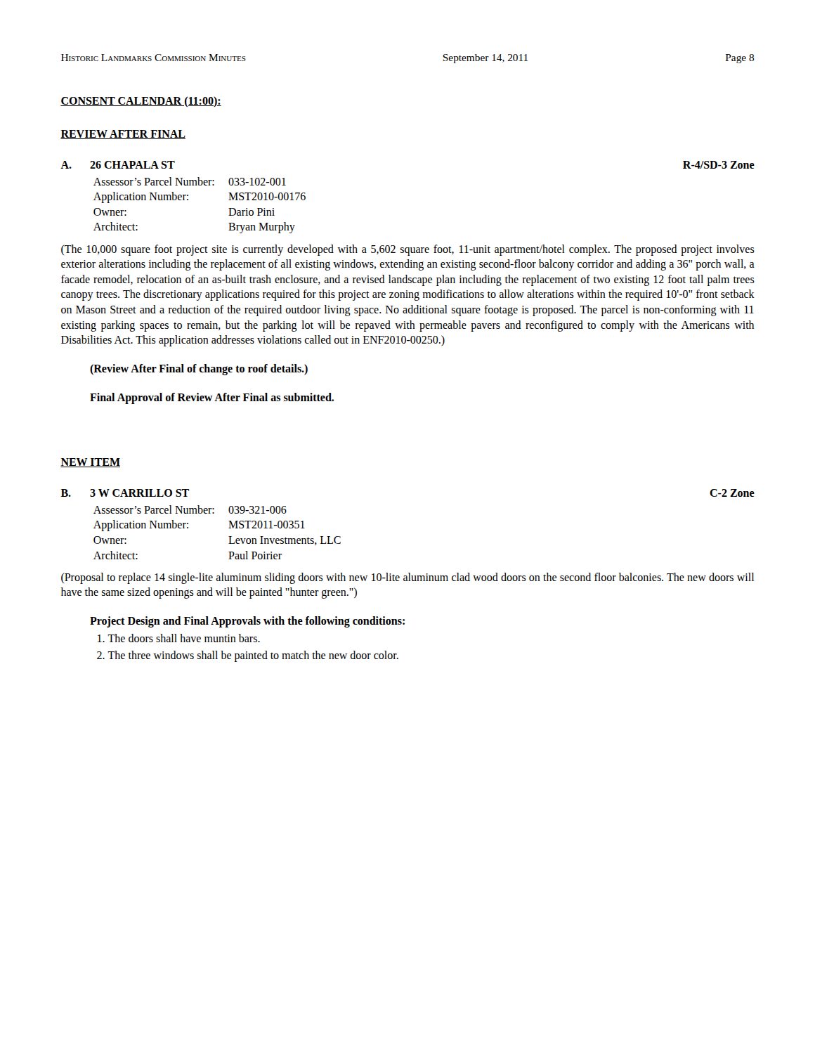Historic Landmarks Commission Minutes
September 14, 2011
Page 8
CONSENT CALENDAR (11:00):
REVIEW AFTER FINAL
A.
26 CHAPALA ST
R-4/SD-3 Zone
| Assessor’s Parcel Number: | 033-102-001 |
| Application Number: | MST2010-00176 |
| Owner: | Dario Pini |
| Architect: | Bryan Murphy |
(The 10,000 square foot project site is currently developed with a 5,602 square foot, 11-unit apartment/hotel complex. The proposed project involves exterior alterations including the replacement of all existing windows, extending an existing second-floor balcony corridor and adding a 36" porch wall, a facade remodel, relocation of an as-built trash enclosure, and a revised landscape plan including the replacement of two existing 12 foot tall palm trees canopy trees. The discretionary applications required for this project are zoning modifications to allow alterations within the required 10'-0" front setback on Mason Street and a reduction of the required outdoor living space. No additional square footage is proposed. The parcel is non-conforming with 11 existing parking spaces to remain, but the parking lot will be repaved with permeable pavers and reconfigured to comply with the Americans with Disabilities Act. This application addresses violations called out in ENF2010-00250.)
(Review After Final of change to roof details.)
Final Approval of Review After Final as submitted.
NEW ITEM
B.
3 W CARRILLO ST
C-2 Zone
| Assessor’s Parcel Number: | 039-321-006 |
| Application Number: | MST2011-00351 |
| Owner: | Levon Investments, LLC |
| Architect: | Paul Poirier |
(Proposal to replace 14 single-lite aluminum sliding doors with new 10-lite aluminum clad wood doors on the second floor balconies. The new doors will have the same sized openings and will be painted "hunter green.")
Project Design and Final Approvals with the following conditions:
The doors shall have muntin bars.
The three windows shall be painted to match the new door color.